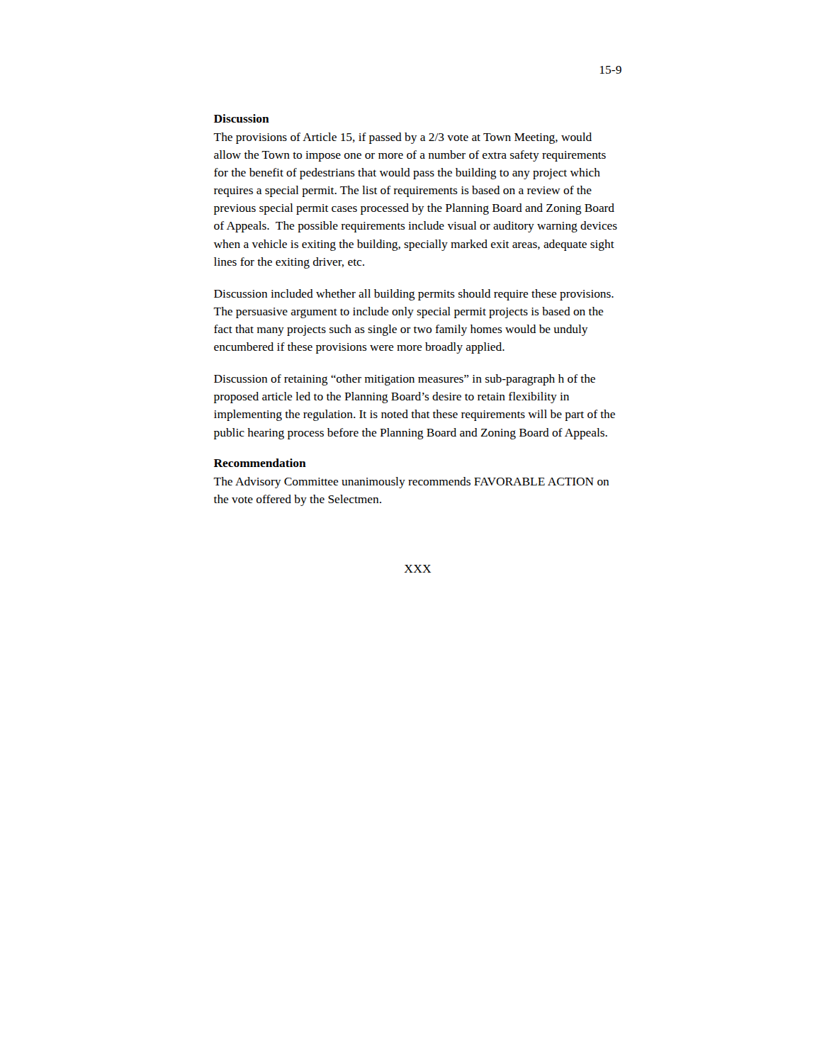15-9
Discussion
The provisions of Article 15, if passed by a 2/3 vote at Town Meeting, would allow the Town to impose one or more of a number of extra safety requirements for the benefit of pedestrians that would pass the building to any project which requires a special permit. The list of requirements is based on a review of the previous special permit cases processed by the Planning Board and Zoning Board of Appeals. The possible requirements include visual or auditory warning devices when a vehicle is exiting the building, specially marked exit areas, adequate sight lines for the exiting driver, etc.
Discussion included whether all building permits should require these provisions. The persuasive argument to include only special permit projects is based on the fact that many projects such as single or two family homes would be unduly encumbered if these provisions were more broadly applied.
Discussion of retaining “other mitigation measures” in sub-paragraph h of the proposed article led to the Planning Board’s desire to retain flexibility in implementing the regulation. It is noted that these requirements will be part of the public hearing process before the Planning Board and Zoning Board of Appeals.
Recommendation
The Advisory Committee unanimously recommends FAVORABLE ACTION on the vote offered by the Selectmen.
XXX